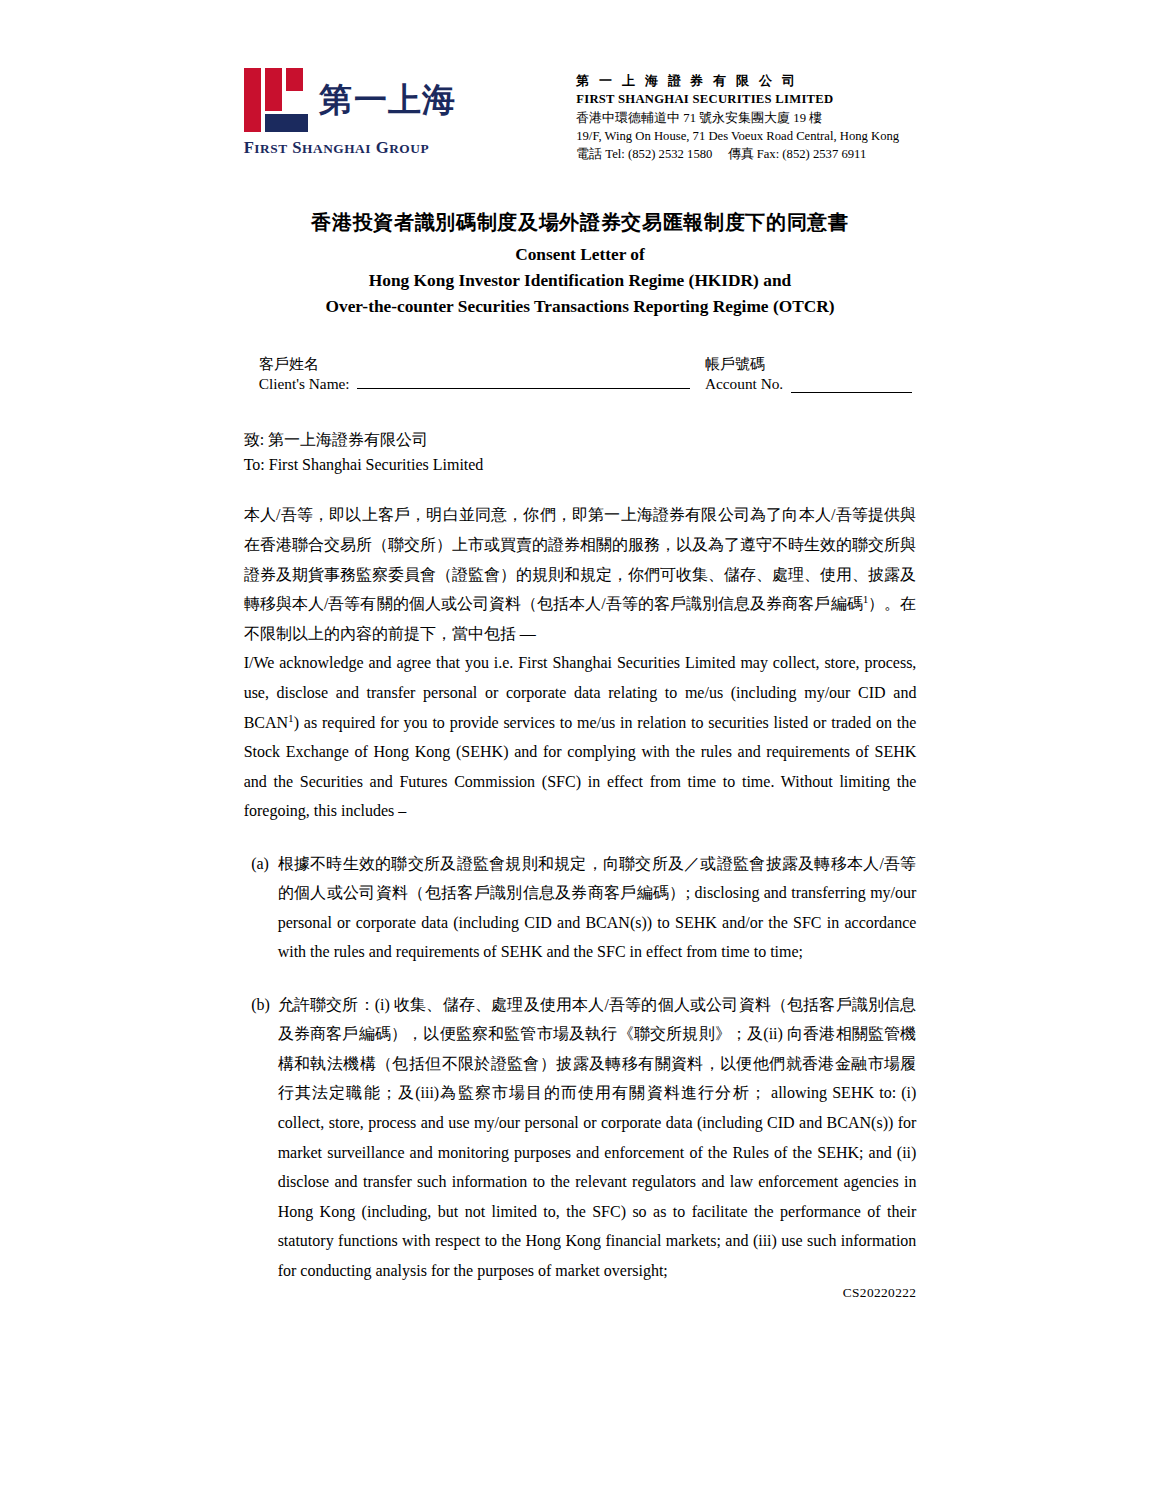第一上海
FIRST SHANGHAI GROUP
第 一 上 海 證 券 有 限 公 司
FIRST SHANGHAI SECURITIES LIMITED
香港中環德輔道中 71 號永安集團大廈 19 樓
19/F, Wing On House, 71 Des Voeux Road Central, Hong Kong
電話 Tel: (852) 2532 1580 傳真 Fax: (852) 2537 6911
香港投資者識別碼制度及場外證券交易匯報制度下的同意書
Consent Letter of
Hong Kong Investor Identification Regime (HKIDR) and
Over-the-counter Securities Transactions Reporting Regime (OTCR)
客戶姓名 Client's Name:
帳戶號碼 Account No.
致: 第一上海證券有限公司
To: First Shanghai Securities Limited
本人/吾等，即以上客戶，明白並同意，你們，即第一上海證券有限公司為了向本人/吾等提供與在香港聯合交易所（聯交所）上市或買賣的證券相關的服務，以及為了遵守不時生效的聯交所與證券及期貨事務監察委員會（證監會）的規則和規定，你們可收集、儲存、處理、使用、披露及轉移與本人/吾等有關的個人或公司資料（包括本人/吾等的客戶識別信息及券商客戶編碼1）。在不限制以上的內容的前提下，當中包括 ―
I/We acknowledge and agree that you i.e. First Shanghai Securities Limited may collect, store, process, use, disclose and transfer personal or corporate data relating to me/us (including my/our CID and BCAN1) as required for you to provide services to me/us in relation to securities listed or traded on the Stock Exchange of Hong Kong (SEHK) and for complying with the rules and requirements of SEHK and the Securities and Futures Commission (SFC) in effect from time to time. Without limiting the foregoing, this includes –
(a)
根據不時生效的聯交所及證監會規則和規定，向聯交所及／或證監會披露及轉移本人/吾等的個人或公司資料（包括客戶識別信息及券商客戶編碼）; disclosing and transferring my/our personal or corporate data (including CID and BCAN(s)) to SEHK and/or the SFC in accordance with the rules and requirements of SEHK and the SFC in effect from time to time;
(b)
允許聯交所：(i) 收集、儲存、處理及使用本人/吾等的個人或公司資料（包括客戶識別信息及券商客戶編碼），以便監察和監管市場及執行《聯交所規則》；及(ii) 向香港相關監管機構和執法機構（包括但不限於證監會）披露及轉移有關資料，以便他們就香港金融市場履行其法定職能；及(iii)為監察市場目的而使用有關資料進行分析； allowing SEHK to: (i) collect, store, process and use my/our personal or corporate data (including CID and BCAN(s)) for market surveillance and monitoring purposes and enforcement of the Rules of the SEHK; and (ii) disclose and transfer such information to the relevant regulators and law enforcement agencies in Hong Kong (including, but not limited to, the SFC) so as to facilitate the performance of their statutory functions with respect to the Hong Kong financial markets; and (iii) use such information for conducting analysis for the purposes of market oversight;
CS20220222